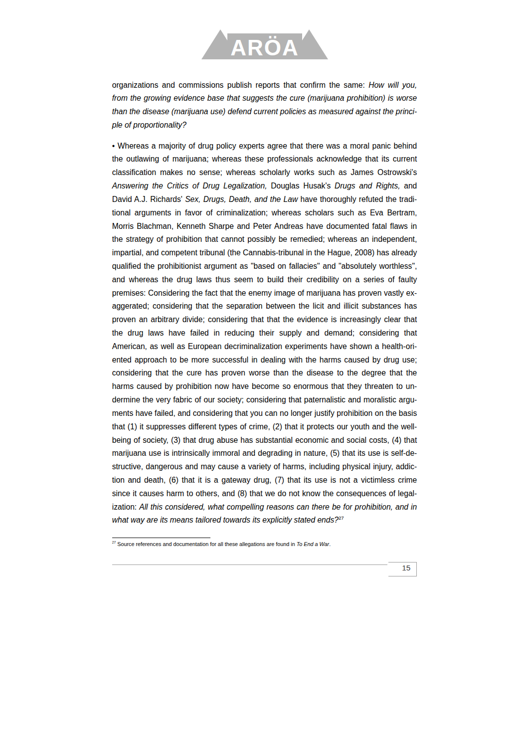ARÖA
organizations and commissions publish reports that confirm the same: How will you, from the growing evidence base that suggests the cure (marijuana prohibition) is worse than the disease (marijuana use) defend current policies as measured against the principle of proportionality?
• Whereas a majority of drug policy experts agree that there was a moral panic behind the outlawing of marijuana; whereas these professionals acknowledge that its current classification makes no sense; whereas scholarly works such as James Ostrowski's Answering the Critics of Drug Legalization, Douglas Husak's Drugs and Rights, and David A.J. Richards' Sex, Drugs, Death, and the Law have thoroughly refuted the traditional arguments in favor of criminalization; whereas scholars such as Eva Bertram, Morris Blachman, Kenneth Sharpe and Peter Andreas have documented fatal flaws in the strategy of prohibition that cannot possibly be remedied; whereas an independent, impartial, and competent tribunal (the Cannabis-tribunal in the Hague, 2008) has already qualified the prohibitionist argument as "based on fallacies" and "absolutely worthless", and whereas the drug laws thus seem to build their credibility on a series of faulty premises: Considering the fact that the enemy image of marijuana has proven vastly exaggerated; considering that the separation between the licit and illicit substances has proven an arbitrary divide; considering that that the evidence is increasingly clear that the drug laws have failed in reducing their supply and demand; considering that American, as well as European decriminalization experiments have shown a health-oriented approach to be more successful in dealing with the harms caused by drug use; considering that the cure has proven worse than the disease to the degree that the harms caused by prohibition now have become so enormous that they threaten to undermine the very fabric of our society; considering that paternalistic and moralistic arguments have failed, and considering that you can no longer justify prohibition on the basis that (1) it suppresses different types of crime, (2) that it protects our youth and the wellbeing of society, (3) that drug abuse has substantial economic and social costs, (4) that marijuana use is intrinsically immoral and degrading in nature, (5) that its use is self-destructive, dangerous and may cause a variety of harms, including physical injury, addiction and death, (6) that it is a gateway drug, (7) that its use is not a victimless crime since it causes harm to others, and (8) that we do not know the consequences of legalization: All this considered, what compelling reasons can there be for prohibition, and in what way are its means tailored towards its explicitly stated ends?27
27 Source references and documentation for all these allegations are found in To End a War.
15